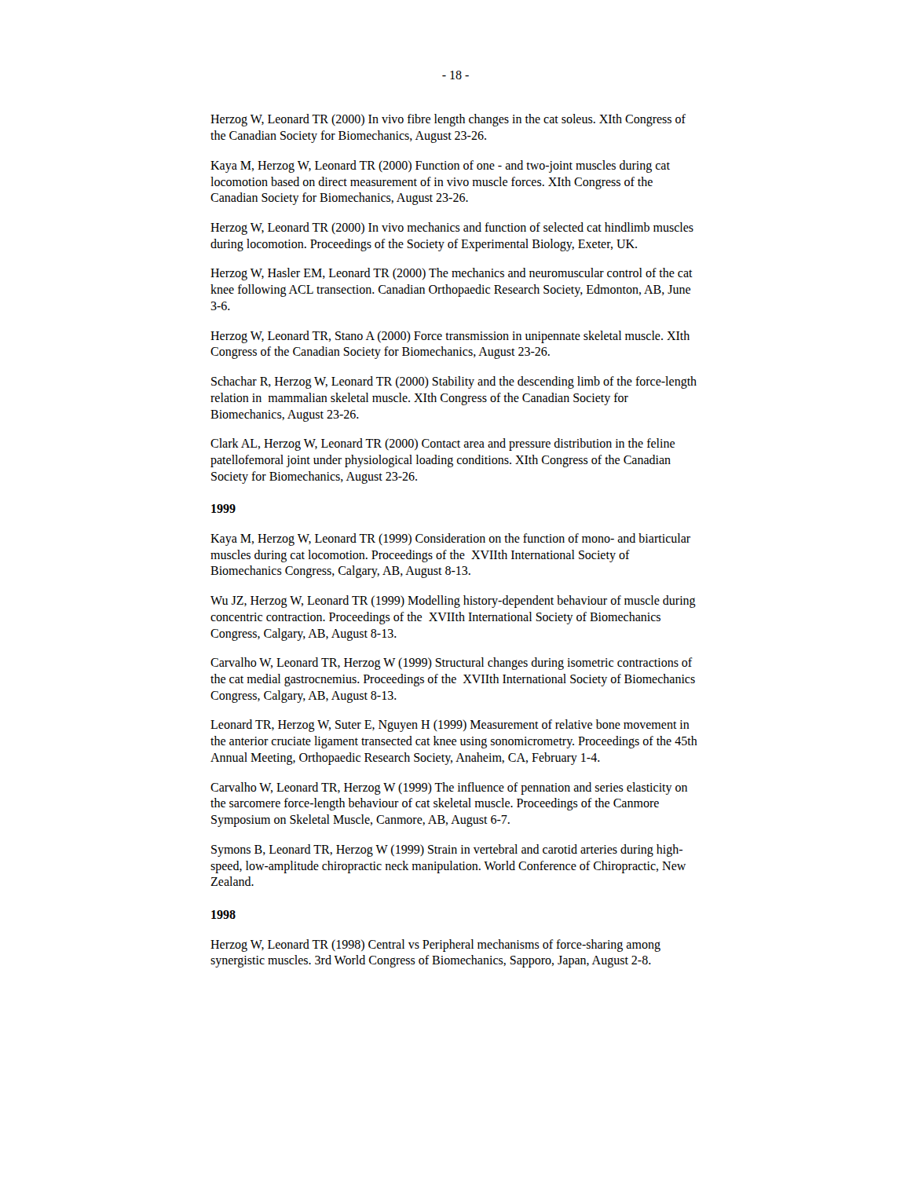- 18 -
Herzog W, Leonard TR (2000) In vivo fibre length changes in the cat soleus. XIth Congress of the Canadian Society for Biomechanics, August 23-26.
Kaya M, Herzog W, Leonard TR (2000) Function of one - and two-joint muscles during cat locomotion based on direct measurement of in vivo muscle forces. XIth Congress of the Canadian Society for Biomechanics, August 23-26.
Herzog W, Leonard TR (2000) In vivo mechanics and function of selected cat hindlimb muscles during locomotion. Proceedings of the Society of Experimental Biology, Exeter, UK.
Herzog W, Hasler EM, Leonard TR (2000) The mechanics and neuromuscular control of the cat knee following ACL transection. Canadian Orthopaedic Research Society, Edmonton, AB, June 3-6.
Herzog W, Leonard TR, Stano A (2000) Force transmission in unipennate skeletal muscle. XIth Congress of the Canadian Society for Biomechanics, August 23-26.
Schachar R, Herzog W, Leonard TR (2000) Stability and the descending limb of the force-length relation in mammalian skeletal muscle. XIth Congress of the Canadian Society for Biomechanics, August 23-26.
Clark AL, Herzog W, Leonard TR (2000) Contact area and pressure distribution in the feline patellofemoral joint under physiological loading conditions. XIth Congress of the Canadian Society for Biomechanics, August 23-26.
1999
Kaya M, Herzog W, Leonard TR (1999) Consideration on the function of mono- and biarticular muscles during cat locomotion. Proceedings of the XVIIth International Society of Biomechanics Congress, Calgary, AB, August 8-13.
Wu JZ, Herzog W, Leonard TR (1999) Modelling history-dependent behaviour of muscle during concentric contraction. Proceedings of the XVIIth International Society of Biomechanics Congress, Calgary, AB, August 8-13.
Carvalho W, Leonard TR, Herzog W (1999) Structural changes during isometric contractions of the cat medial gastrocnemius. Proceedings of the XVIIth International Society of Biomechanics Congress, Calgary, AB, August 8-13.
Leonard TR, Herzog W, Suter E, Nguyen H (1999) Measurement of relative bone movement in the anterior cruciate ligament transected cat knee using sonomicrometry. Proceedings of the 45th Annual Meeting, Orthopaedic Research Society, Anaheim, CA, February 1-4.
Carvalho W, Leonard TR, Herzog W (1999) The influence of pennation and series elasticity on the sarcomere force-length behaviour of cat skeletal muscle. Proceedings of the Canmore Symposium on Skeletal Muscle, Canmore, AB, August 6-7.
Symons B, Leonard TR, Herzog W (1999) Strain in vertebral and carotid arteries during high-speed, low-amplitude chiropractic neck manipulation. World Conference of Chiropractic, New Zealand.
1998
Herzog W, Leonard TR (1998) Central vs Peripheral mechanisms of force-sharing among synergistic muscles. 3rd World Congress of Biomechanics, Sapporo, Japan, August 2-8.